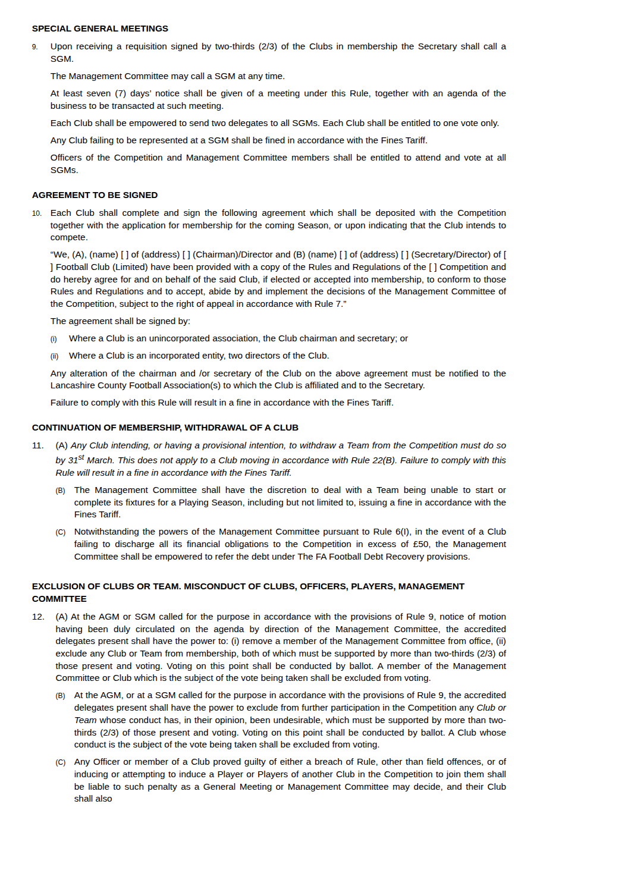Special General Meetings
9.
Upon receiving a requisition signed by two-thirds (2/3) of the Clubs in membership the Secretary shall call a SGM.
The Management Committee may call a SGM at any time.
At least seven (7) days’ notice shall be given of a meeting under this Rule, together with an agenda of the business to be transacted at such meeting.
Each Club shall be empowered to send two delegates to all SGMs. Each Club shall be entitled to one vote only.
Any Club failing to be represented at a SGM shall be fined in accordance with the Fines Tariff.
Officers of the Competition and Management Committee members shall be entitled to attend and vote at all SGMs.
Agreement to be Signed
10.
Each Club shall complete and sign the following agreement which shall be deposited with the Competition together with the application for membership for the coming Season, or upon indicating that the Club intends to compete.
“We, (A), (name) [ ] of (address) [ ] (Chairman)/Director and (B) (name) [ ] of (address) [ ] (Secretary/Director) of [ ] Football Club (Limited) have been provided with a copy of the Rules and Regulations of the [ ] Competition and do hereby agree for and on behalf of the said Club, if elected or accepted into membership, to conform to those Rules and Regulations and to accept, abide by and implement the decisions of the Management Committee of the Competition, subject to the right of appeal in accordance with Rule 7.”
The agreement shall be signed by:
(i)
Where a Club is an unincorporated association, the Club chairman and secretary; or
(ii)
Where a Club is an incorporated entity, two directors of the Club.
Any alteration of the chairman and /or secretary of the Club on the above agreement must be notified to the Lancashire County Football Association(s) to which the Club is affiliated and to the Secretary.
Failure to comply with this Rule will result in a fine in accordance with the Fines Tariff.
Continuation of Membership, Withdrawal of a Club
11.
(A) Any Club intending, or having a provisional intention, to withdraw a Team from the Competition must do so by 31st March. This does not apply to a Club moving in accordance with Rule 22(B). Failure to comply with this Rule will result in a fine in accordance with the Fines Tariff.
(B)
The Management Committee shall have the discretion to deal with a Team being unable to start or complete its fixtures for a Playing Season, including but not limited to, issuing a fine in accordance with the Fines Tariff.
(C)
Notwithstanding the powers of the Management Committee pursuant to Rule 6(I), in the event of a Club failing to discharge all its financial obligations to the Competition in excess of £50, the Management Committee shall be empowered to refer the debt under The FA Football Debt Recovery provisions.
Exclusion of Clubs or Team. Misconduct of Clubs, Officers, Players, Management Committee
12.
(A) At the AGM or SGM called for the purpose in accordance with the provisions of Rule 9, notice of motion having been duly circulated on the agenda by direction of the Management Committee, the accredited delegates present shall have the power to: (i) remove a member of the Management Committee from office, (ii) exclude any Club or Team from membership, both of which must be supported by more than two-thirds (2/3) of those present and voting. Voting on this point shall be conducted by ballot. A member of the Management Committee or Club which is the subject of the vote being taken shall be excluded from voting.
(B)
At the AGM, or at a SGM called for the purpose in accordance with the provisions of Rule 9, the accredited delegates present shall have the power to exclude from further participation in the Competition any Club or Team whose conduct has, in their opinion, been undesirable, which must be supported by more than two-thirds (2/3) of those present and voting. Voting on this point shall be conducted by ballot. A Club whose conduct is the subject of the vote being taken shall be excluded from voting.
(C)
Any Officer or member of a Club proved guilty of either a breach of Rule, other than field offences, or of inducing or attempting to induce a Player or Players of another Club in the Competition to join them shall be liable to such penalty as a General Meeting or Management Committee may decide, and their Club shall also